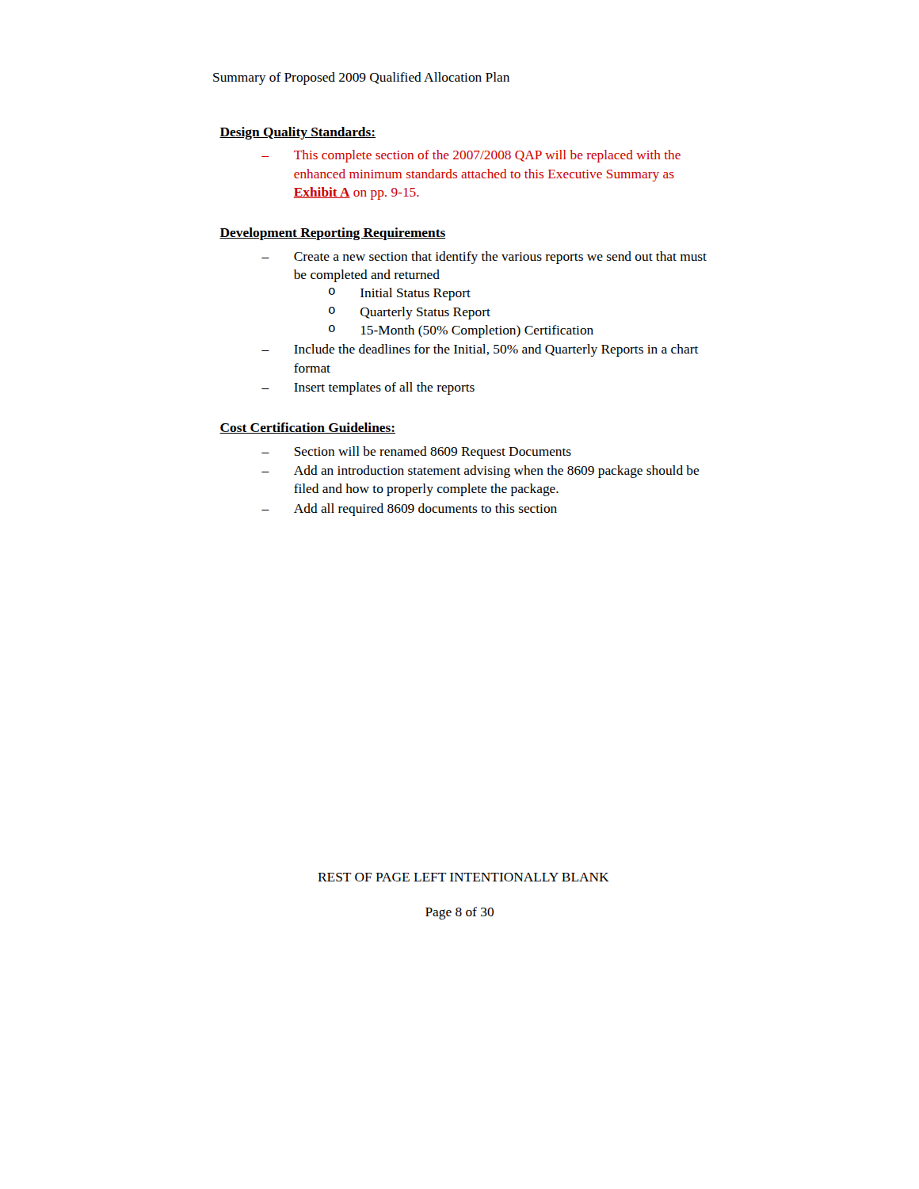Summary of Proposed 2009 Qualified Allocation Plan
Design Quality Standards:
This complete section of the 2007/2008 QAP will be replaced with the enhanced minimum standards attached to this Executive Summary as Exhibit A on pp. 9-15.
Development Reporting Requirements
Create a new section that identify the various reports we send out that must be completed and returned
Initial Status Report
Quarterly Status Report
15-Month (50% Completion) Certification
Include the deadlines for the Initial, 50% and Quarterly Reports in a chart format
Insert templates of all the reports
Cost Certification Guidelines:
Section will be renamed 8609 Request Documents
Add an introduction statement advising when the 8609 package should be filed and how to properly complete the package.
Add all required 8609 documents to this section
REST OF PAGE LEFT INTENTIONALLY BLANK
Page 8 of 30